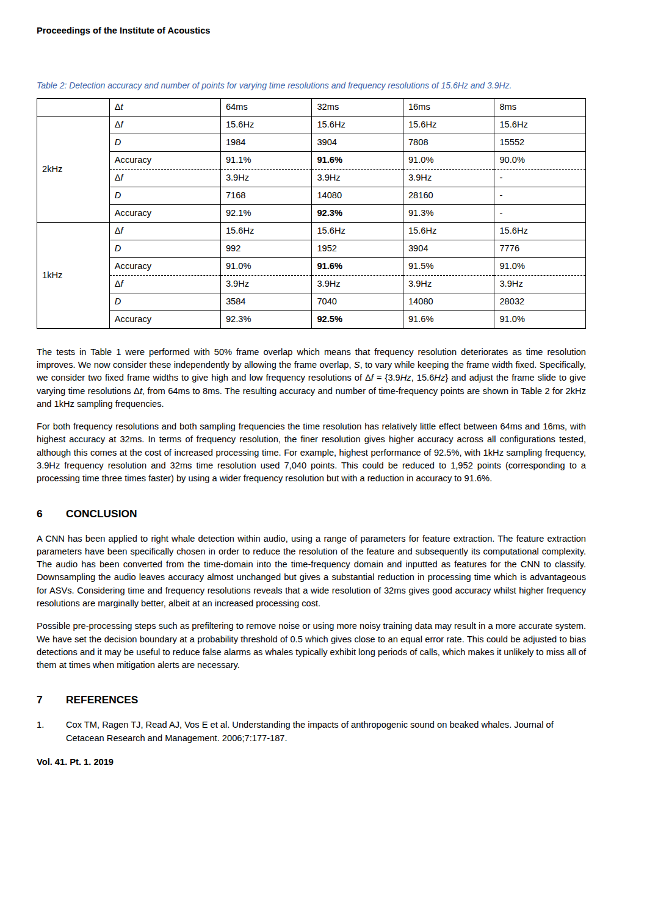Proceedings of the Institute of Acoustics
Table 2: Detection accuracy and number of points for varying time resolutions and frequency resolutions of 15.6Hz and 3.9Hz.
| | Δ t | 64ms | 32ms | 16ms | 8ms |
| 2kHz | Δ f | 15.6Hz | 15.6Hz | 15.6Hz | 15.6Hz |
| D | 1984 | 3904 | 7808 | 15552 |
| Accuracy | 91.1% | 91.6% | 91.0% | 90.0% |
| Δ f | 3.9Hz | 3.9Hz | 3.9Hz | - |
| D | 7168 | 14080 | 28160 | - |
| Accuracy | 92.1% | 92.3% | 91.3% | - |
| 1kHz | Δ f | 15.6Hz | 15.6Hz | 15.6Hz | 15.6Hz |
| D | 992 | 1952 | 3904 | 7776 |
| Accuracy | 91.0% | 91.6% | 91.5% | 91.0% |
| Δ f | 3.9Hz | 3.9Hz | 3.9Hz | 3.9Hz |
| D | 3584 | 7040 | 14080 | 28032 |
| Accuracy | 92.3% | 92.5% | 91.6% | 91.0% |
The tests in Table 1 were performed with 50% frame overlap which means that frequency resolution deteriorates as time resolution improves. We now consider these independently by allowing the frame overlap, S, to vary while keeping the frame width fixed. Specifically, we consider two fixed frame widths to give high and low frequency resolutions of Δf = {3.9Hz, 15.6Hz} and adjust the frame slide to give varying time resolutions Δt, from 64ms to 8ms. The resulting accuracy and number of time-frequency points are shown in Table 2 for 2kHz and 1kHz sampling frequencies.
For both frequency resolutions and both sampling frequencies the time resolution has relatively little effect between 64ms and 16ms, with highest accuracy at 32ms. In terms of frequency resolution, the finer resolution gives higher accuracy across all configurations tested, although this comes at the cost of increased processing time. For example, highest performance of 92.5%, with 1kHz sampling frequency, 3.9Hz frequency resolution and 32ms time resolution used 7,040 points. This could be reduced to 1,952 points (corresponding to a processing time three times faster) by using a wider frequency resolution but with a reduction in accuracy to 91.6%.
6 CONCLUSION
A CNN has been applied to right whale detection within audio, using a range of parameters for feature extraction. The feature extraction parameters have been specifically chosen in order to reduce the resolution of the feature and subsequently its computational complexity. The audio has been converted from the time-domain into the time-frequency domain and inputted as features for the CNN to classify. Downsampling the audio leaves accuracy almost unchanged but gives a substantial reduction in processing time which is advantageous for ASVs. Considering time and frequency resolutions reveals that a wide resolution of 32ms gives good accuracy whilst higher frequency resolutions are marginally better, albeit at an increased processing cost.
Possible pre-processing steps such as prefiltering to remove noise or using more noisy training data may result in a more accurate system. We have set the decision boundary at a probability threshold of 0.5 which gives close to an equal error rate. This could be adjusted to bias detections and it may be useful to reduce false alarms as whales typically exhibit long periods of calls, which makes it unlikely to miss all of them at times when mitigation alerts are necessary.
7 REFERENCES
1. Cox TM, Ragen TJ, Read AJ, Vos E et al. Understanding the impacts of anthropogenic sound on beaked whales. Journal of Cetacean Research and Management. 2006;7:177-187.
Vol. 41. Pt. 1. 2019